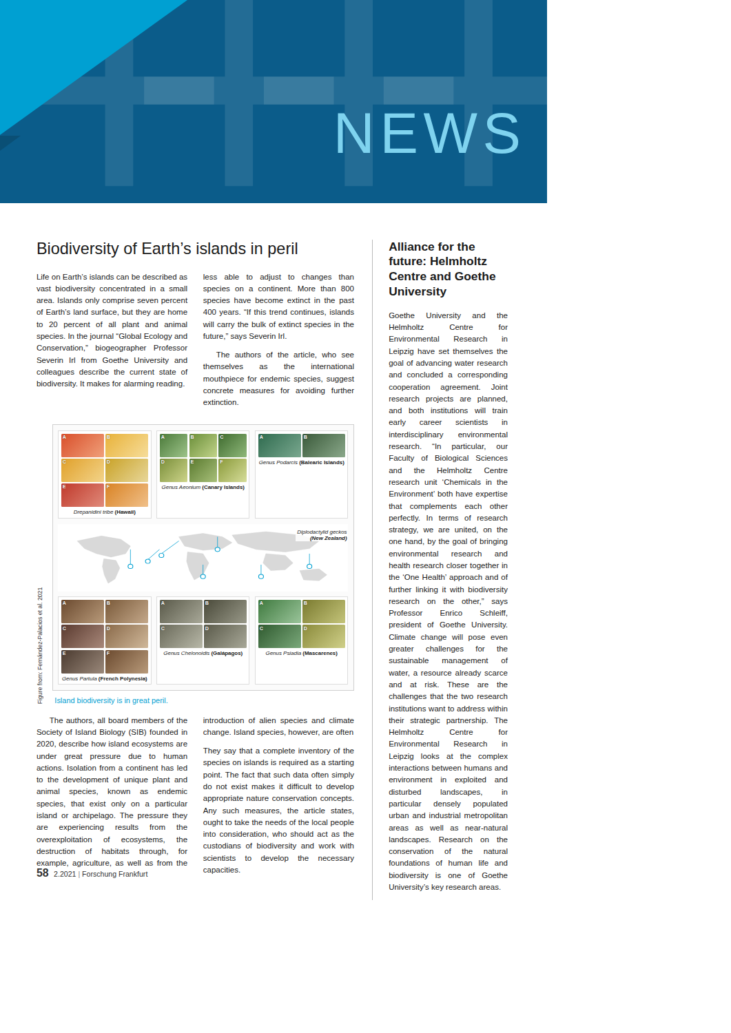+
+
+
+
NEWS
Biodiversity of Earth’s islands in peril
Life on Earth’s islands can be described as vast biodiversity concentrated in a small area. Islands only comprise seven percent of Earth’s land surface, but they are home to 20 percent of all plant and animal species. In the journal “Global Ecology and Conservation,” biogeographer Professor Severin Irl from Goethe University and colleagues describe the current state of biodiversity. It makes for alarming reading.
less able to adjust to changes than species on a continent. More than 800 species have become extinct in the past 400 years. “If this trend continues, islands will carry the bulk of extinct species in the future,” says Severin Irl.
The authors of the article, who see themselves as the international mouthpiece for endemic species, suggest concrete measures for avoiding further extinction.
Figure from: Fernández-Palacios et al. 2021
A
B
C
D
E
F
Drepanidini tribe (Hawaii)
A
B
C
D
E
F
Genus Aeonium (Canary Islands)
A
B
Genus Podarcis (Balearic Islands)
Diplodactylid geckos
(New Zealand)
A
B
C
D
E
F
Genus Partula (French Polynesia)
A
B
C
D
Genus Chelonoidis (Galápagos)
A
B
C
D
Genus Psiadia (Mascarenes)
Island biodiversity is in great peril.
The authors, all board members of the Society of Island Biology (SIB) founded in 2020, describe how island ecosystems are under great pressure due to human actions. Isolation from a continent has led to the development of unique plant and animal species, known as endemic species, that exist only on a particular island or archipelago. The pressure they are experiencing results from the overexploitation of ecosystems, the destruction of habitats through, for example, agriculture, as well as from the introduction of alien species and climate change. Island species, however, are often
They say that a complete inventory of the species on islands is required as a starting point. The fact that such data often simply do not exist makes it difficult to develop appropriate nature conservation concepts. Any such measures, the article states, ought to take the needs of the local people into consideration, who should act as the custodians of biodiversity and work with scientists to develop the necessary capacities.
Alliance for the future: Helmholtz Centre and Goethe University
Goethe University and the Helmholtz Centre for Environmental Research in Leipzig have set themselves the goal of advancing water research and concluded a corresponding cooperation agreement. Joint research projects are planned, and both institutions will train early career scientists in interdisciplinary environmental research. “In particular, our Faculty of Biological Sciences and the Helmholtz Centre research unit ‘Chemicals in the Environment’ both have expertise that complements each other perfectly. In terms of research strategy, we are united, on the one hand, by the goal of bringing environmental research and health research closer together in the ‘One Health’ approach and of further linking it with biodiversity research on the other,” says Professor Enrico Schleiff, president of Goethe University. Climate change will pose even greater challenges for the sustainable management of water, a resource already scarce and at risk. These are the challenges that the two research institutions want to address within their strategic partnership. The Helmholtz Centre for Environmental Research in Leipzig looks at the complex interactions between humans and environment in exploited and disturbed landscapes, in particular densely populated urban and industrial metropolitan areas as well as near-natural landscapes. Research on the conservation of the natural foundations of human life and biodiversity is one of Goethe University’s key research areas.
582.2021 | Forschung Frankfurt